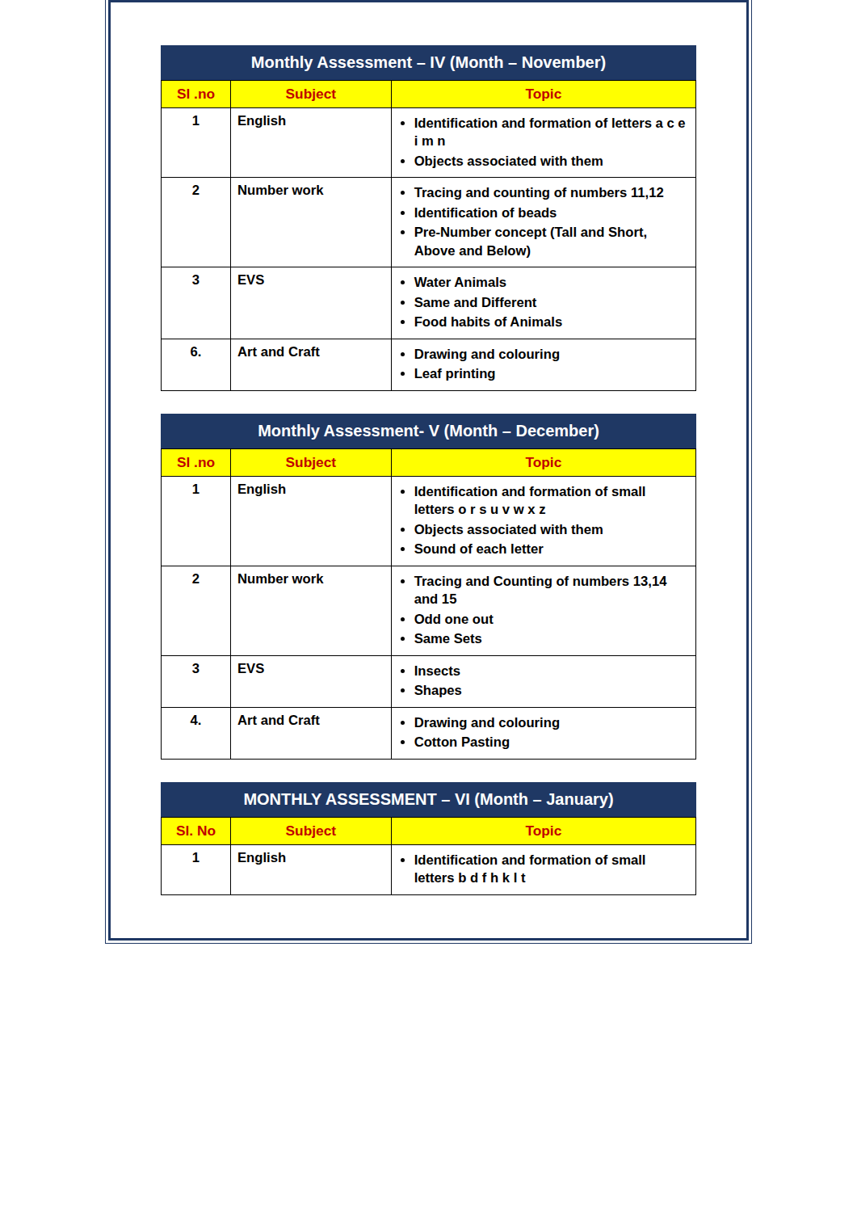Monthly Assessment – IV (Month – November)
| Sl .no | Subject | Topic |
| --- | --- | --- |
| 1 | English | Identification and formation of letters a c e i m n Objects associated with them |
| 2 | Number work | Tracing and counting of numbers 11,12 Identification of beads Pre-Number concept (Tall and Short, Above and Below) |
| 3 | EVS | Water Animals Same and Different Food habits of Animals |
| 6. | Art and Craft | Drawing and colouring Leaf printing |
Monthly Assessment- V (Month – December)
| Sl .no | Subject | Topic |
| --- | --- | --- |
| 1 | English | Identification and formation of small letters o r s u v w x z Objects associated with them Sound of each letter |
| 2 | Number work | Tracing and Counting of numbers 13,14 and 15 Odd one out Same Sets |
| 3 | EVS | Insects Shapes |
| 4. | Art and Craft | Drawing and colouring Cotton Pasting |
MONTHLY ASSESSMENT – VI (Month – January)
| Sl. No | Subject | Topic |
| --- | --- | --- |
| 1 | English | Identification and formation of small letters b d f h k l t |